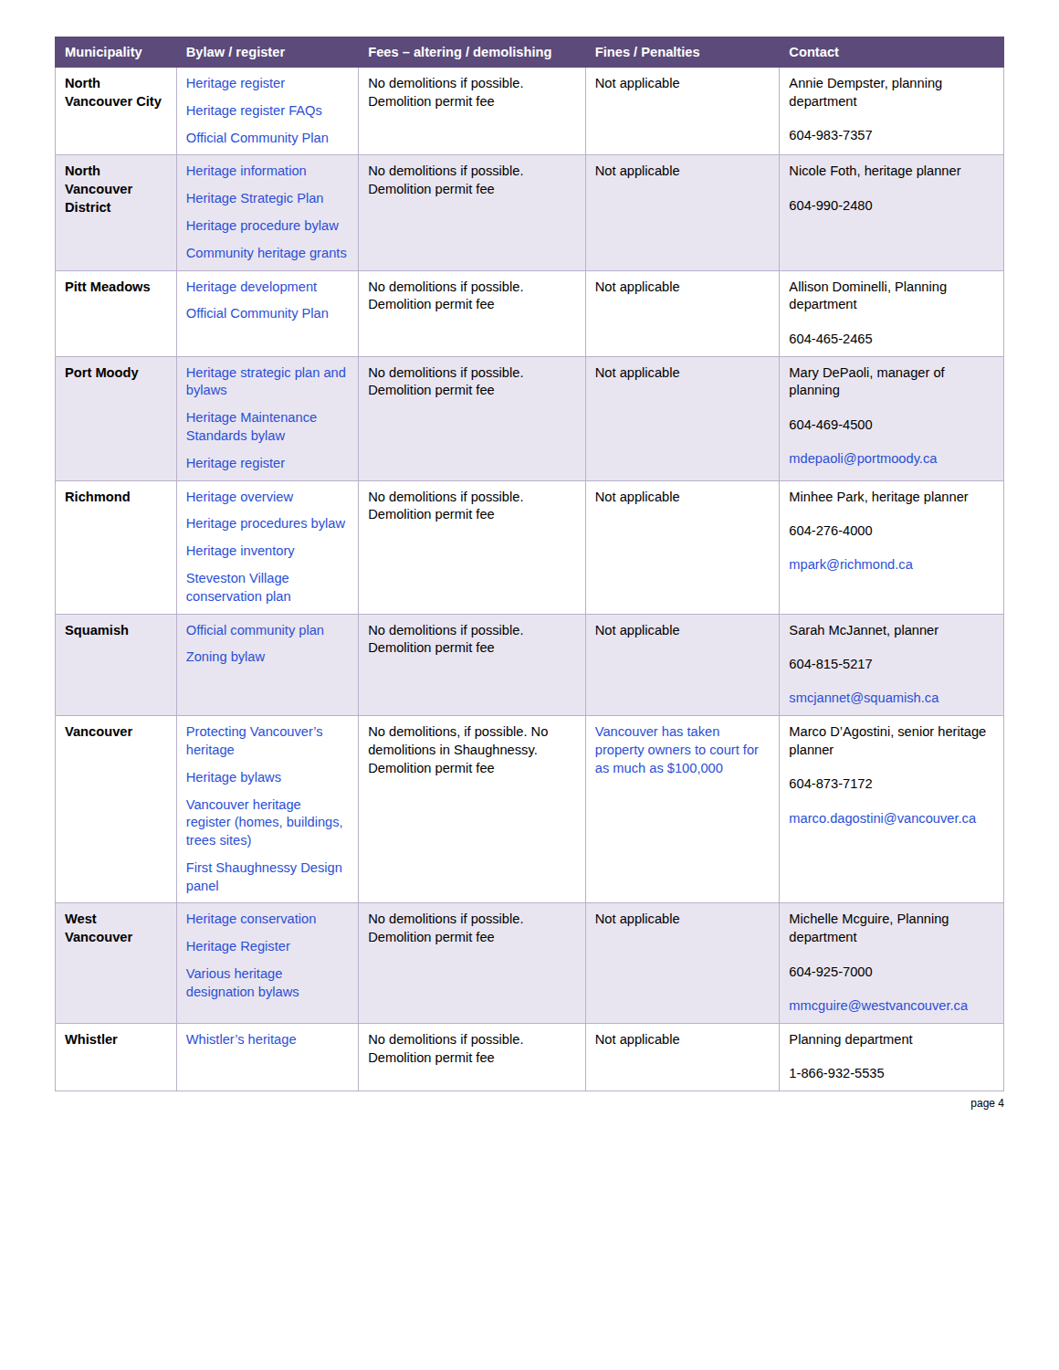| Municipality | Bylaw / register | Fees – altering / demolishing | Fines / Penalties | Contact |
| --- | --- | --- | --- | --- |
| North Vancouver City | Heritage register Heritage register FAQs Official Community Plan | No demolitions if possible. Demolition permit fee | Not applicable | Annie Dempster, planning department 604-983-7357 |
| North Vancouver District | Heritage information Heritage Strategic Plan Heritage procedure bylaw Community heritage grants | No demolitions if possible. Demolition permit fee | Not applicable | Nicole Foth, heritage planner 604-990-2480 |
| Pitt Meadows | Heritage development Official Community Plan | No demolitions if possible. Demolition permit fee | Not applicable | Allison Dominelli, Planning department 604-465-2465 |
| Port Moody | Heritage strategic plan and bylaws Heritage Maintenance Standards bylaw Heritage register | No demolitions if possible. Demolition permit fee | Not applicable | Mary DePaoli, manager of planning 604-469-4500 mdepaoli@portmoody.ca |
| Richmond | Heritage overview Heritage procedures bylaw Heritage inventory Steveston Village conservation plan | No demolitions if possible. Demolition permit fee | Not applicable | Minhee Park, heritage planner 604-276-4000 mpark@richmond.ca |
| Squamish | Official community plan Zoning bylaw | No demolitions if possible. Demolition permit fee | Not applicable | Sarah McJannet, planner 604-815-5217 smcjannet@squamish.ca |
| Vancouver | Protecting Vancouver’s heritage Heritage bylaws Vancouver heritage register (homes, buildings, trees sites) First Shaughnessy Design panel | No demolitions, if possible. No demolitions in Shaughnessy. Demolition permit fee | Vancouver has taken property owners to court for as much as $100,000 | Marco D’Agostini, senior heritage planner 604-873-7172 marco.dagostini@vancouver.ca |
| West Vancouver | Heritage conservation Heritage Register Various heritage designation bylaws | No demolitions if possible. Demolition permit fee | Not applicable | Michelle Mcguire, Planning department 604-925-7000 mmcguire@westvancouver.ca |
| Whistler | Whistler’s heritage | No demolitions if possible. Demolition permit fee | Not applicable | Planning department 1-866-932-5535 |
page 4